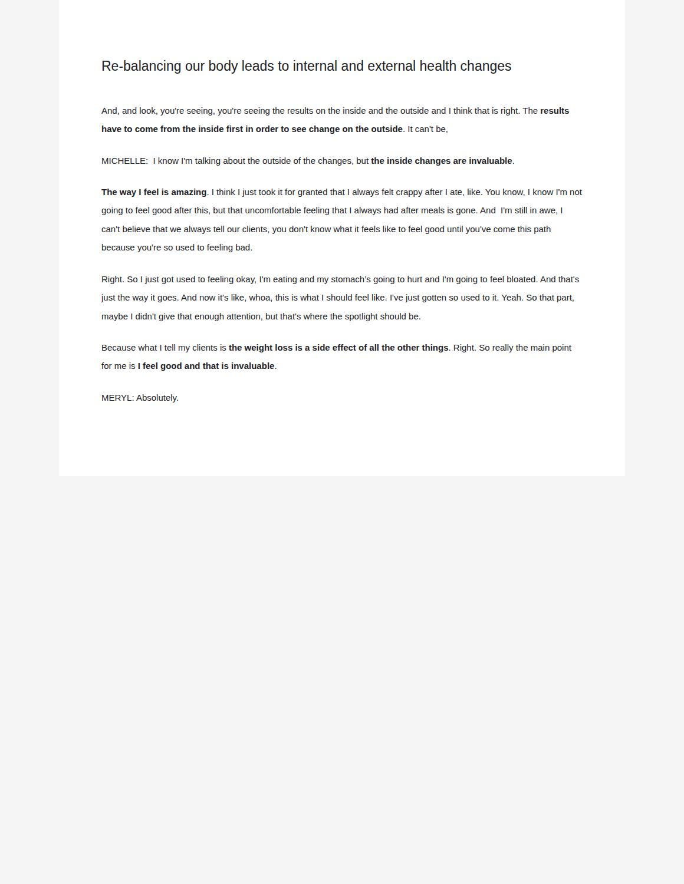Re-balancing our body leads to internal and external health changes
And, and look, you're seeing, you're seeing the results on the inside and the outside and I think that is right. The results have to come from the inside first in order to see change on the outside. It can't be,
MICHELLE: I know I'm talking about the outside of the changes, but the inside changes are invaluable.
The way I feel is amazing. I think I just took it for granted that I always felt crappy after I ate, like. You know, I know I'm not going to feel good after this, but that uncomfortable feeling that I always had after meals is gone. And I'm still in awe, I can't believe that we always tell our clients, you don't know what it feels like to feel good until you've come this path because you're so used to feeling bad.
Right. So I just got used to feeling okay, I'm eating and my stomach’s going to hurt and I'm going to feel bloated. And that's just the way it goes. And now it's like, whoa, this is what I should feel like. I've just gotten so used to it. Yeah. So that part, maybe I didn't give that enough attention, but that's where the spotlight should be.
Because what I tell my clients is the weight loss is a side effect of all the other things. Right. So really the main point for me is I feel good and that is invaluable.
MERYL: Absolutely.